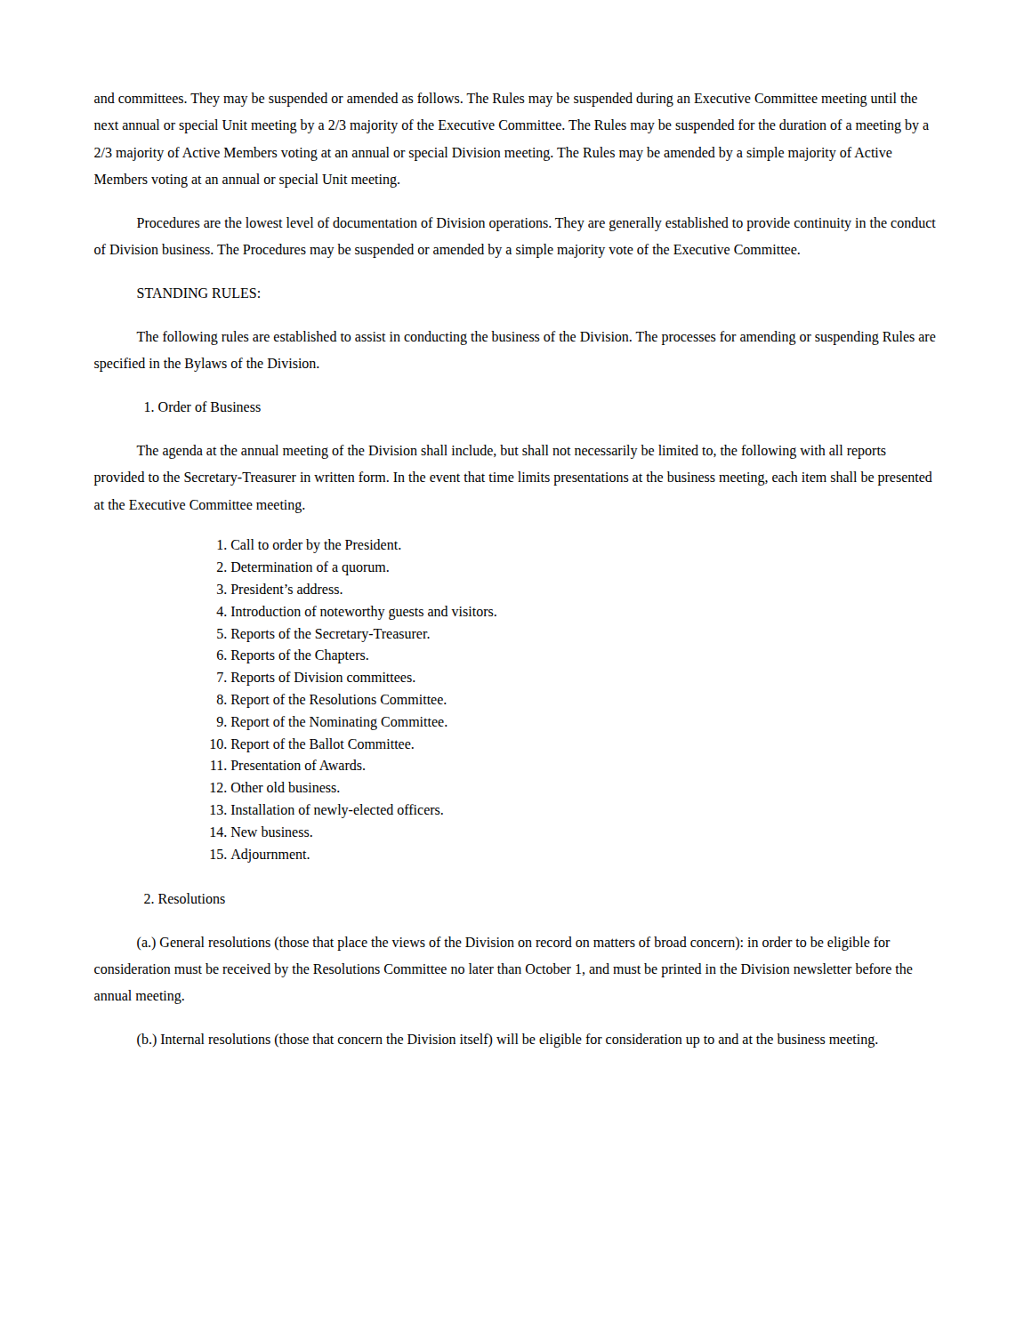and committees. They may be suspended or amended as follows. The Rules may be suspended during an Executive Committee meeting until the next annual or special Unit meeting by a 2/3 majority of the Executive Committee. The Rules may be suspended for the duration of a meeting by a 2/3 majority of Active Members voting at an annual or special Division meeting. The Rules may be amended by a simple majority of Active Members voting at an annual or special Unit meeting.
Procedures are the lowest level of documentation of Division operations. They are generally established to provide continuity in the conduct of Division business. The Procedures may be suspended or amended by a simple majority vote of the Executive Committee.
STANDING RULES:
The following rules are established to assist in conducting the business of the Division. The processes for amending or suspending Rules are specified in the Bylaws of the Division.
Order of Business
The agenda at the annual meeting of the Division shall include, but shall not necessarily be limited to, the following with all reports provided to the Secretary-Treasurer in written form. In the event that time limits presentations at the business meeting, each item shall be presented at the Executive Committee meeting.
Call to order by the President.
Determination of a quorum.
President’s address.
Introduction of noteworthy guests and visitors.
Reports of the Secretary-Treasurer.
Reports of the Chapters.
Reports of Division committees.
Report of the Resolutions Committee.
Report of the Nominating Committee.
Report of the Ballot Committee.
Presentation of Awards.
Other old business.
Installation of newly-elected officers.
New business.
Adjournment.
Resolutions
(a.) General resolutions (those that place the views of the Division on record on matters of broad concern): in order to be eligible for consideration must be received by the Resolutions Committee no later than October 1, and must be printed in the Division newsletter before the annual meeting.
(b.) Internal resolutions (those that concern the Division itself) will be eligible for consideration up to and at the business meeting.